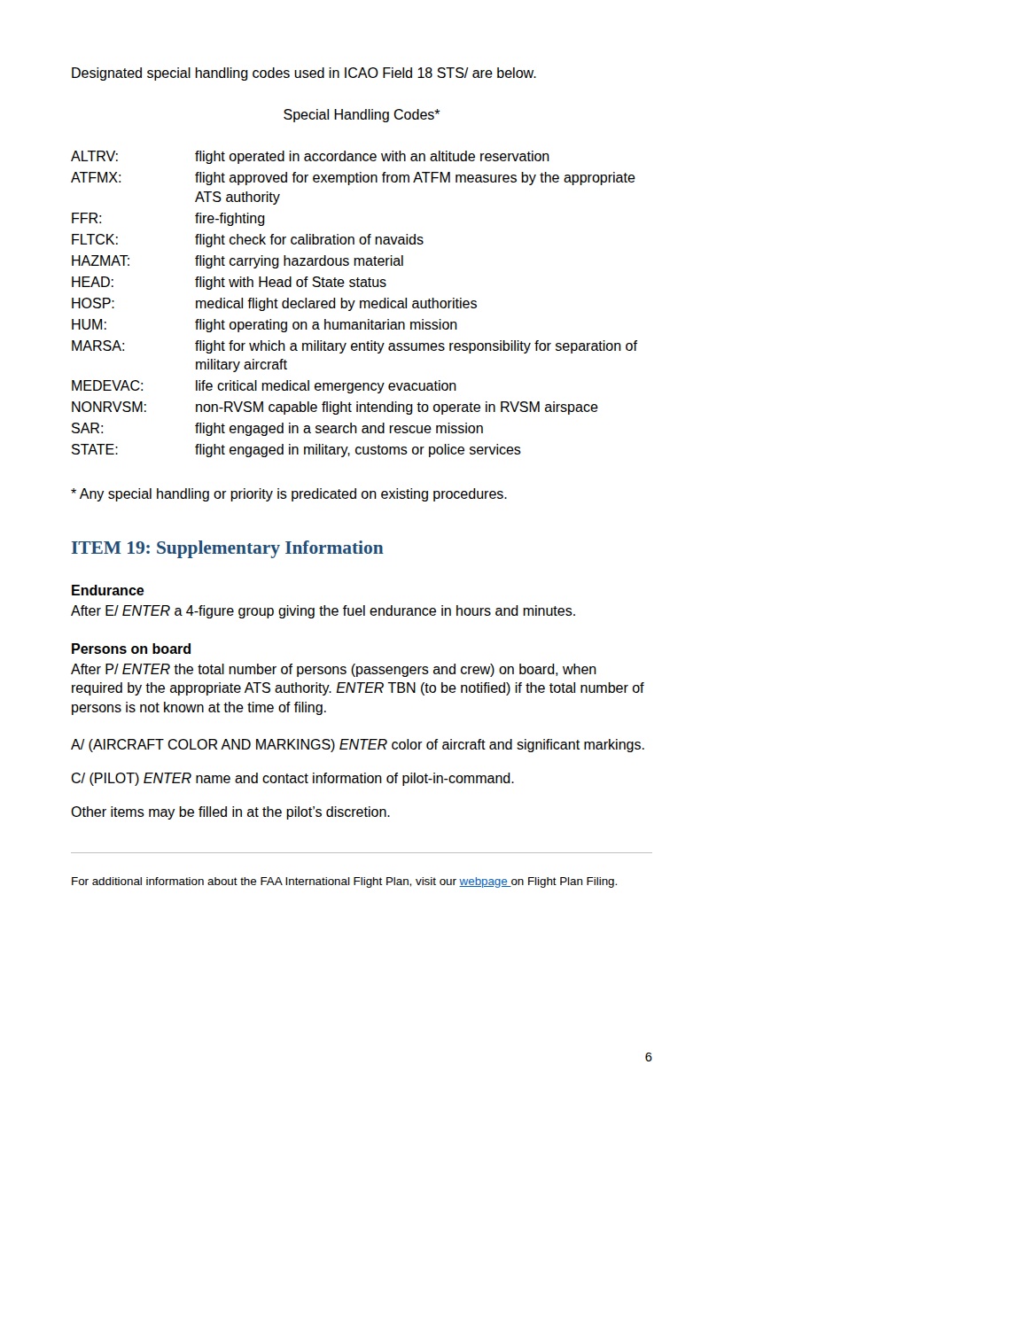Designated special handling codes used in ICAO Field 18 STS/ are below.
Special Handling Codes*
| ALTRV: | flight operated in accordance with an altitude reservation |
| ATFMX: | flight approved for exemption from ATFM measures by the appropriate ATS authority |
| FFR: | fire-fighting |
| FLTCK: | flight check for calibration of navaids |
| HAZMAT: | flight carrying hazardous material |
| HEAD: | flight with Head of State status |
| HOSP: | medical flight declared by medical authorities |
| HUM: | flight operating on a humanitarian mission |
| MARSA: | flight for which a military entity assumes responsibility for separation of military aircraft |
| MEDEVAC: | life critical medical emergency evacuation |
| NONRVSM: | non-RVSM capable flight intending to operate in RVSM airspace |
| SAR: | flight engaged in a search and rescue mission |
| STATE: | flight engaged in military, customs or police services |
* Any special handling or priority is predicated on existing procedures.
ITEM 19: Supplementary Information
Endurance
After E/ ENTER a 4-figure group giving the fuel endurance in hours and minutes.
Persons on board
After P/ ENTER the total number of persons (passengers and crew) on board, when required by the appropriate ATS authority. ENTER TBN (to be notified) if the total number of persons is not known at the time of filing.
A/ (AIRCRAFT COLOR AND MARKINGS) ENTER color of aircraft and significant markings.
C/ (PILOT) ENTER name and contact information of pilot-in-command.
Other items may be filled in at the pilot’s discretion.
For additional information about the FAA International Flight Plan, visit our webpage on Flight Plan Filing.
6